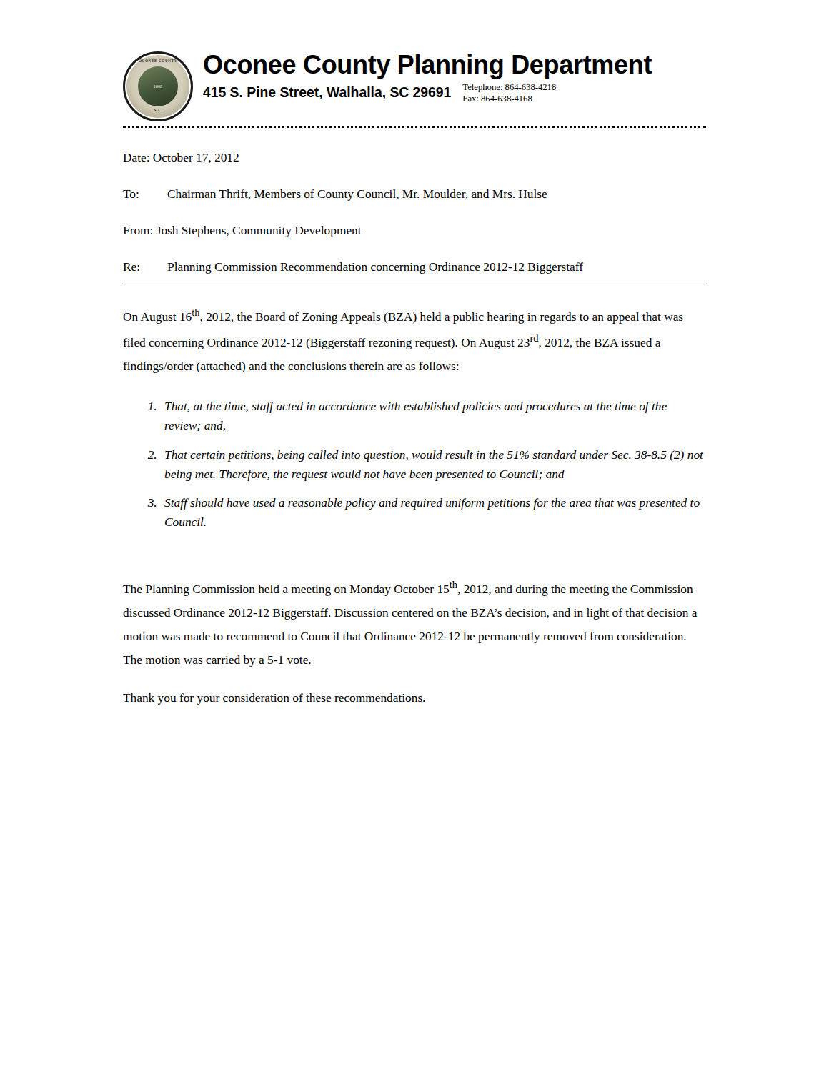1868
Oconee County Planning Department
415 S. Pine Street, Walhalla, SC 29691
Telephone: 864-638-4218
Fax: 864-638-4168
Date: October 17, 2012
To: Chairman Thrift, Members of County Council, Mr. Moulder, and Mrs. Hulse
From: Josh Stephens, Community Development
Re: Planning Commission Recommendation concerning Ordinance 2012-12 Biggerstaff
On August 16th, 2012, the Board of Zoning Appeals (BZA) held a public hearing in regards to an appeal that was filed concerning Ordinance 2012-12 (Biggerstaff rezoning request). On August 23rd, 2012, the BZA issued a findings/order (attached) and the conclusions therein are as follows:
That, at the time, staff acted in accordance with established policies and procedures at the time of the review; and,
That certain petitions, being called into question, would result in the 51% standard under Sec. 38-8.5 (2) not being met. Therefore, the request would not have been presented to Council; and
Staff should have used a reasonable policy and required uniform petitions for the area that was presented to Council.
The Planning Commission held a meeting on Monday October 15th, 2012, and during the meeting the Commission discussed Ordinance 2012-12 Biggerstaff. Discussion centered on the BZA’s decision, and in light of that decision a motion was made to recommend to Council that Ordinance 2012-12 be permanently removed from consideration. The motion was carried by a 5-1 vote.
Thank you for your consideration of these recommendations.